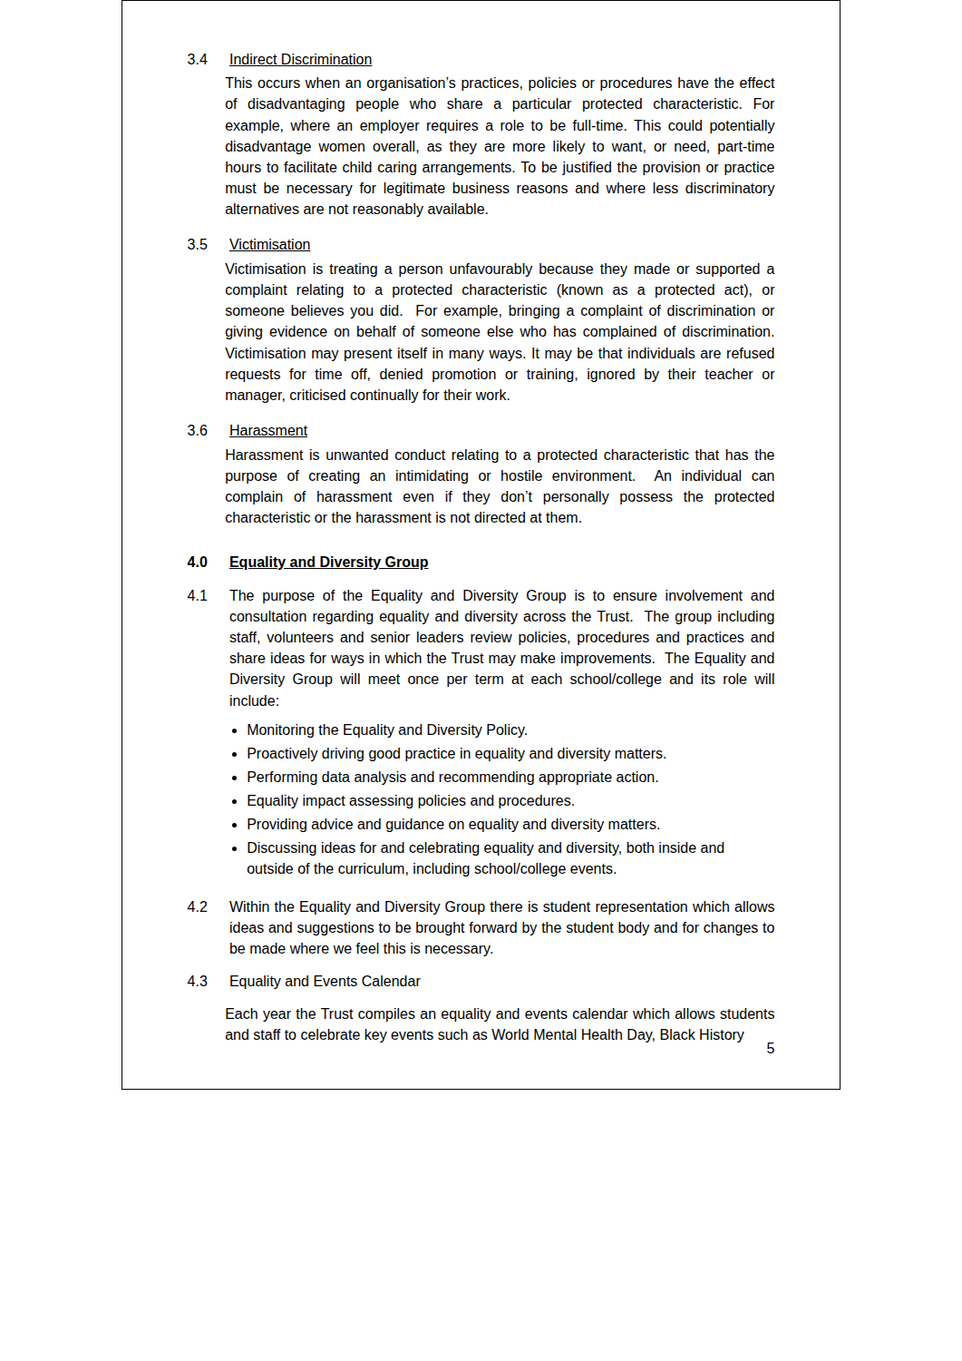3.4
Indirect Discrimination
This occurs when an organisation’s practices, policies or procedures have the effect of disadvantaging people who share a particular protected characteristic. For example, where an employer requires a role to be full-time. This could potentially disadvantage women overall, as they are more likely to want, or need, part-time hours to facilitate child caring arrangements. To be justified the provision or practice must be necessary for legitimate business reasons and where less discriminatory alternatives are not reasonably available.
3.5
Victimisation
Victimisation is treating a person unfavourably because they made or supported a complaint relating to a protected characteristic (known as a protected act), or someone believes you did. For example, bringing a complaint of discrimination or giving evidence on behalf of someone else who has complained of discrimination. Victimisation may present itself in many ways. It may be that individuals are refused requests for time off, denied promotion or training, ignored by their teacher or manager, criticised continually for their work.
3.6
Harassment
Harassment is unwanted conduct relating to a protected characteristic that has the purpose of creating an intimidating or hostile environment. An individual can complain of harassment even if they don’t personally possess the protected characteristic or the harassment is not directed at them.
4.0
Equality and Diversity Group
4.1
The purpose of the Equality and Diversity Group is to ensure involvement and consultation regarding equality and diversity across the Trust. The group including staff, volunteers and senior leaders review policies, procedures and practices and share ideas for ways in which the Trust may make improvements. The Equality and Diversity Group will meet once per term at each school/college and its role will include:
Monitoring the Equality and Diversity Policy.
Proactively driving good practice in equality and diversity matters.
Performing data analysis and recommending appropriate action.
Equality impact assessing policies and procedures.
Providing advice and guidance on equality and diversity matters.
Discussing ideas for and celebrating equality and diversity, both inside and outside of the curriculum, including school/college events.
4.2
Within the Equality and Diversity Group there is student representation which allows ideas and suggestions to be brought forward by the student body and for changes to be made where we feel this is necessary.
4.3
Equality and Events Calendar
Each year the Trust compiles an equality and events calendar which allows students and staff to celebrate key events such as World Mental Health Day, Black History
5